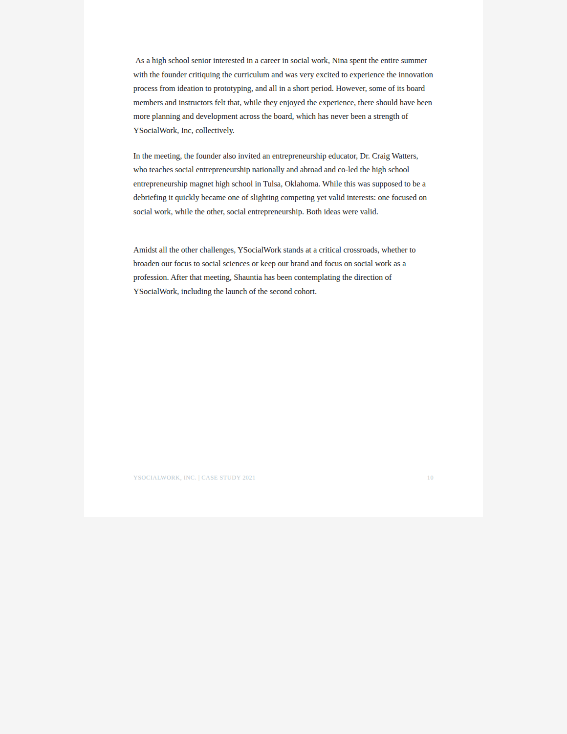As a high school senior interested in a career in social work, Nina spent the entire summer with the founder critiquing the curriculum and was very excited to experience the innovation process from ideation to prototyping, and all in a short period. However, some of its board members and instructors felt that, while they enjoyed the experience, there should have been more planning and development across the board, which has never been a strength of YSocialWork, Inc, collectively.
In the meeting, the founder also invited an entrepreneurship educator, Dr. Craig Watters, who teaches social entrepreneurship nationally and abroad and co-led the high school entrepreneurship magnet high school in Tulsa, Oklahoma. While this was supposed to be a debriefing it quickly became one of slighting competing yet valid interests: one focused on social work, while the other, social entrepreneurship. Both ideas were valid.
Amidst all the other challenges, YSocialWork stands at a critical crossroads, whether to broaden our focus to social sciences or keep our brand and focus on social work as a profession. After that meeting, Shauntia has been contemplating the direction of YSocialWork, including the launch of the second cohort.
YSocialWork, Inc. | Case Study 2021 10